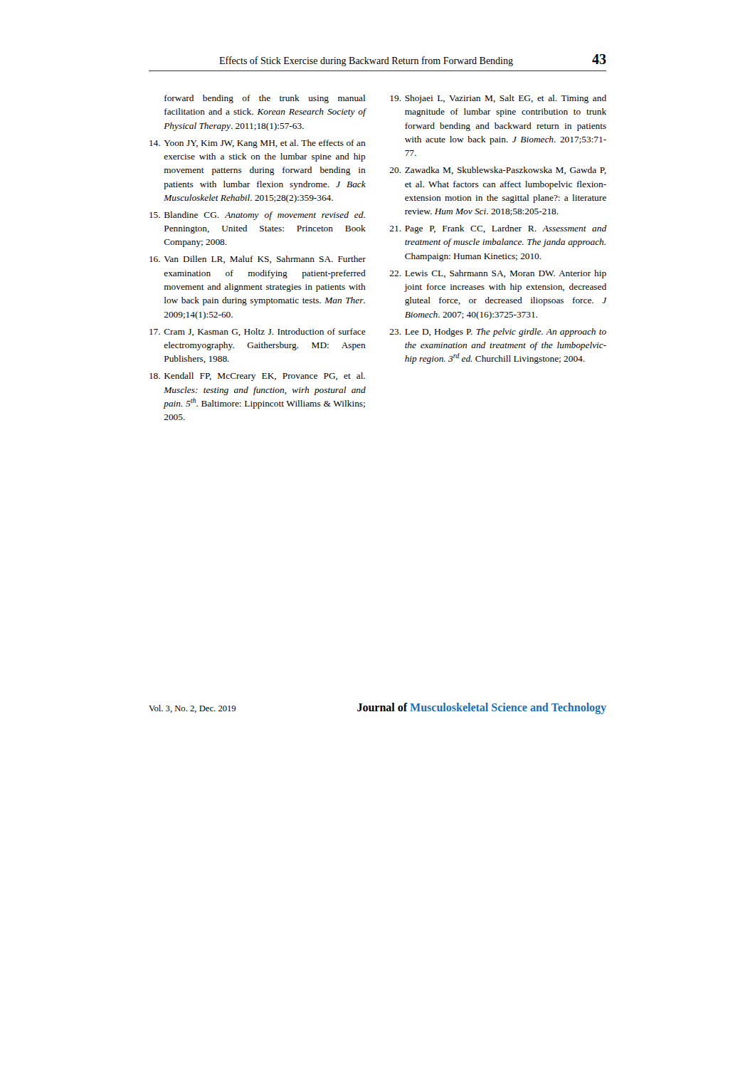Effects of Stick Exercise during Backward Return from Forward Bending
43
forward bending of the trunk using manual facilitation and a stick. Korean Research Society of Physical Therapy. 2011;18(1):57-63.
14. Yoon JY, Kim JW, Kang MH, et al. The effects of an exercise with a stick on the lumbar spine and hip movement patterns during forward bending in patients with lumbar flexion syndrome. J Back Musculoskelet Rehabil. 2015;28(2):359-364.
15. Blandine CG. Anatomy of movement revised ed. Pennington, United States: Princeton Book Company; 2008.
16. Van Dillen LR, Maluf KS, Sahrmann SA. Further examination of modifying patient-preferred movement and alignment strategies in patients with low back pain during symptomatic tests. Man Ther. 2009;14(1):52-60.
17. Cram J, Kasman G, Holtz J. Introduction of surface electromyography. Gaithersburg. MD: Aspen Publishers, 1988.
18. Kendall FP, McCreary EK, Provance PG, et al. Muscles: testing and function, wirh postural and pain. 5th. Baltimore: Lippincott Williams & Wilkins; 2005.
19. Shojaei L, Vazirian M, Salt EG, et al. Timing and magnitude of lumbar spine contribution to trunk forward bending and backward return in patients with acute low back pain. J Biomech. 2017;53:71-77.
20. Zawadka M, Skublewska-Paszkowska M, Gawda P, et al. What factors can affect lumbopelvic flexion-extension motion in the sagittal plane?: a literature review. Hum Mov Sci. 2018;58:205-218.
21. Page P, Frank CC, Lardner R. Assessment and treatment of muscle imbalance. The janda approach. Champaign: Human Kinetics; 2010.
22. Lewis CL, Sahrmann SA, Moran DW. Anterior hip joint force increases with hip extension, decreased gluteal force, or decreased iliopsoas force. J Biomech. 2007; 40(16):3725-3731.
23. Lee D, Hodges P. The pelvic girdle. An approach to the examination and treatment of the lumbopelvic-hip region. 3rd ed. Churchill Livingstone; 2004.
Vol. 3, No. 2, Dec. 2019
Journal of Musculoskeletal Science and Technology